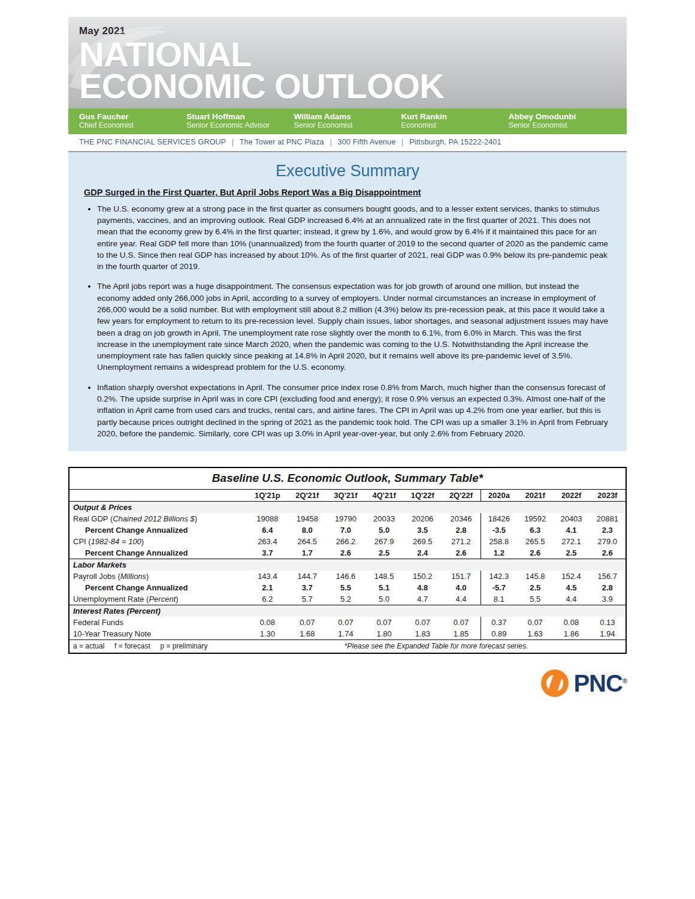May 2021
NATIONAL ECONOMIC OUTLOOK
Gus Faucher Chief Economist
Stuart Hoffman Senior Economic Advisor
William Adams Senior Economist
Kurt Rankin Economist
Abbey Omodunbi Senior Economist
THE PNC FINANCIAL SERVICES GROUP | The Tower at PNC Plaza | 300 Fifth Avenue | Pittsburgh, PA 15222-2401
Executive Summary
GDP Surged in the First Quarter, But April Jobs Report Was a Big Disappointment
The U.S. economy grew at a strong pace in the first quarter as consumers bought goods, and to a lesser extent services, thanks to stimulus payments, vaccines, and an improving outlook. Real GDP increased 6.4% at an annualized rate in the first quarter of 2021. This does not mean that the economy grew by 6.4% in the first quarter; instead, it grew by 1.6%, and would grow by 6.4% if it maintained this pace for an entire year. Real GDP fell more than 10% (unannualized) from the fourth quarter of 2019 to the second quarter of 2020 as the pandemic came to the U.S. Since then real GDP has increased by about 10%. As of the first quarter of 2021, real GDP was 0.9% below its pre-pandemic peak in the fourth quarter of 2019.
The April jobs report was a huge disappointment. The consensus expectation was for job growth of around one million, but instead the economy added only 266,000 jobs in April, according to a survey of employers. Under normal circumstances an increase in employment of 266,000 would be a solid number. But with employment still about 8.2 million (4.3%) below its pre-recession peak, at this pace it would take a few years for employment to return to its pre-recession level. Supply chain issues, labor shortages, and seasonal adjustment issues may have been a drag on job growth in April. The unemployment rate rose slightly over the month to 6.1%, from 6.0% in March. This was the first increase in the unemployment rate since March 2020, when the pandemic was coming to the U.S. Notwithstanding the April increase the unemployment rate has fallen quickly since peaking at 14.8% in April 2020, but it remains well above its pre-pandemic level of 3.5%. Unemployment remains a widespread problem for the U.S. economy.
Inflation sharply overshot expectations in April. The consumer price index rose 0.8% from March, much higher than the consensus forecast of 0.2%. The upside surprise in April was in core CPI (excluding food and energy); it rose 0.9% versus an expected 0.3%. Almost one-half of the inflation in April came from used cars and trucks, rental cars, and airline fares. The CPI in April was up 4.2% from one year earlier, but this is partly because prices outright declined in the spring of 2021 as the pandemic took hold. The CPI was up a smaller 3.1% in April from February 2020, before the pandemic. Similarly, core CPI was up 3.0% in April year-over-year, but only 2.6% from February 2020.
Baseline U.S. Economic Outlook, Summary Table*
| | 1Q'21p | 2Q'21f | 3Q'21f | 4Q'21f | 1Q'22f | 2Q'22f | 2020a | 2021f | 2022f | 2023f |
| --- | --- | --- | --- | --- | --- | --- | --- | --- | --- | --- |
| Output & Prices |
| Real GDP ( Chained 2012 Billions $ ) | 19088 | 19458 | 19790 | 20033 | 20206 | 20346 | 18426 | 19592 | 20403 | 20881 |
| Percent Change Annualized | 6.4 | 8.0 | 7.0 | 5.0 | 3.5 | 2.8 | -3.5 | 6.3 | 4.1 | 2.3 |
| CPI ( 1982-84 = 100 ) | 263.4 | 264.5 | 266.2 | 267.9 | 269.5 | 271.2 | 258.8 | 265.5 | 272.1 | 279.0 |
| Percent Change Annualized | 3.7 | 1.7 | 2.6 | 2.5 | 2.4 | 2.6 | 1.2 | 2.6 | 2.5 | 2.6 |
| Labor Markets |
| Payroll Jobs ( Millions ) | 143.4 | 144.7 | 146.6 | 148.5 | 150.2 | 151.7 | 142.3 | 145.8 | 152.4 | 156.7 |
| Percent Change Annualized | 2.1 | 3.7 | 5.5 | 5.1 | 4.8 | 4.0 | -5.7 | 2.5 | 4.5 | 2.8 |
| Unemployment Rate ( Percent ) | 6.2 | 5.7 | 5.2 | 5.0 | 4.7 | 4.4 | 8.1 | 5.5 | 4.4 | 3.9 |
| Interest Rates (Percent) |
| Federal Funds | 0.08 | 0.07 | 0.07 | 0.07 | 0.07 | 0.07 | 0.37 | 0.07 | 0.08 | 0.13 |
| 10-Year Treasury Note | 1.30 | 1.68 | 1.74 | 1.80 | 1.83 | 1.85 | 0.89 | 1.63 | 1.86 | 1.94 |
| a = actual f = forecast p = preliminary | *Please see the Expanded Table for more forecast series. |
PNC®